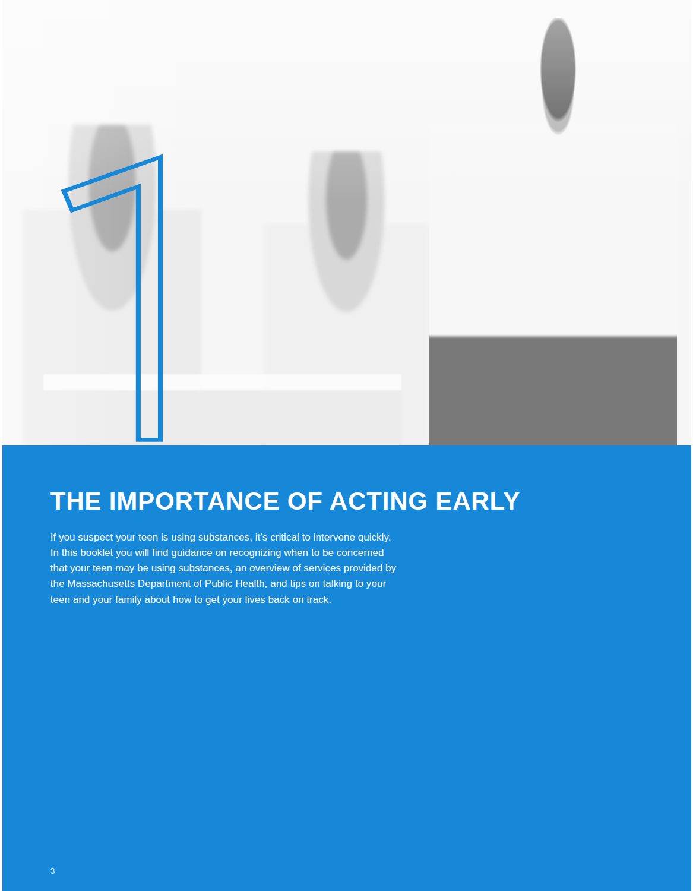The Importance of Acting Early
If you suspect your teen is using substances, it’s critical to intervene quickly. In this booklet you will find guidance on recognizing when to be concerned that your teen may be using substances, an overview of services provided by the Massachusetts Department of Public Health, and tips on talking to your teen and your family about how to get your lives back on track.
3